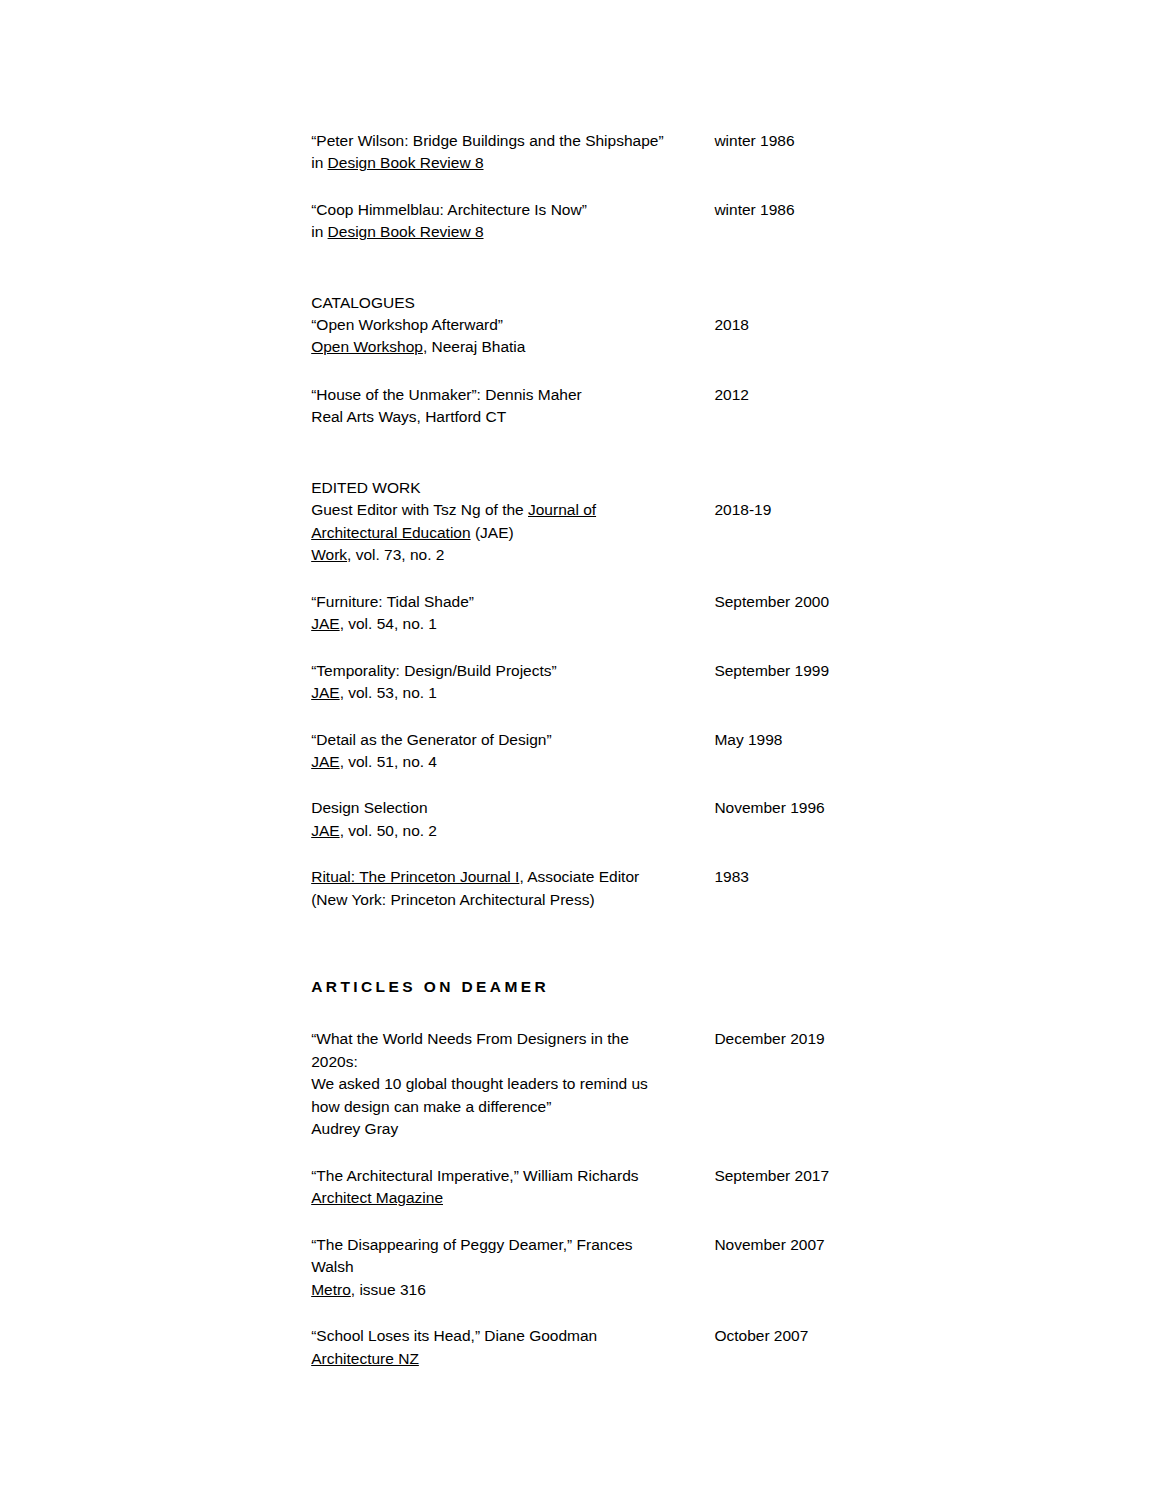“Peter Wilson: Bridge Buildings and the Shipshape”
in Design Book Review 8
winter 1986
“Coop Himmelblau: Architecture Is Now”
in Design Book Review 8
winter 1986
CATALOGUES
“Open Workshop Afterward”
Open Workshop, Neeraj Bhatia
2018
“House of the Unmaker”: Dennis Maher
Real Arts Ways, Hartford CT
2012
EDITED WORK
Guest Editor with Tsz Ng of the Journal of Architectural Education (JAE)
Work, vol. 73, no. 2
2018-19
“Furniture: Tidal Shade”
JAE, vol. 54, no. 1
September 2000
“Temporality: Design/Build Projects”
JAE, vol. 53, no. 1
September 1999
“Detail as the Generator of Design”
JAE, vol. 51, no. 4
May 1998
Design Selection
JAE, vol. 50, no. 2
November 1996
Ritual: The Princeton Journal I, Associate Editor
(New York: Princeton Architectural Press)
1983
ARTICLES ON DEAMER
“What the World Needs From Designers in the 2020s:
We asked 10 global thought leaders to remind us how design can make a difference”
Audrey Gray
December 2019
“The Architectural Imperative,” William Richards
Architect Magazine
September 2017
“The Disappearing of Peggy Deamer,” Frances Walsh
Metro, issue 316
November 2007
“School Loses its Head,” Diane Goodman
Architecture NZ
October 2007